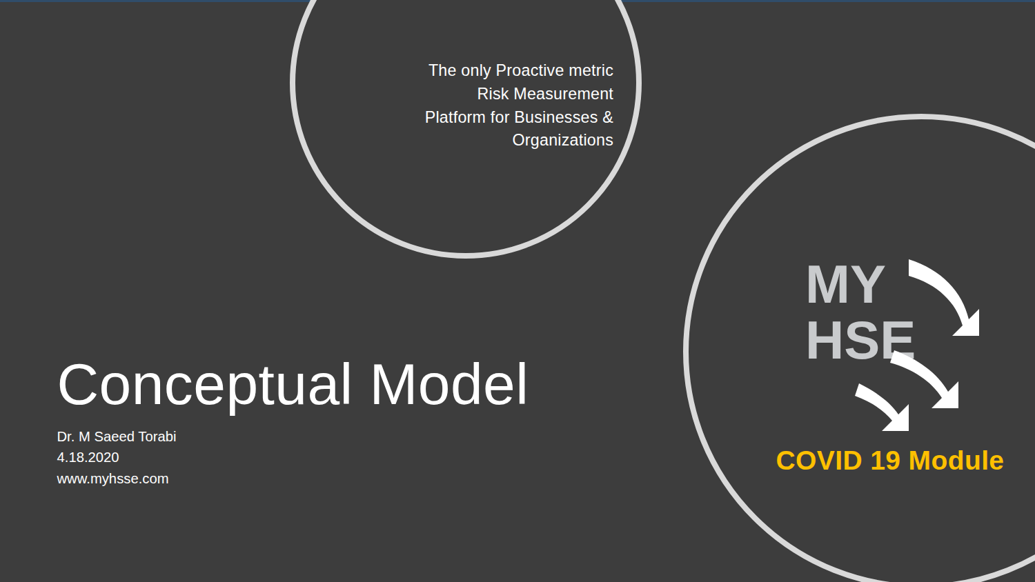The only Proactive metric
Risk Measurement
Platform for Businesses &
Organizations
MY HSE
COVID 19 Module
Conceptual Model
Dr. M Saeed Torabi
4.18.2020
www.myhsse.com